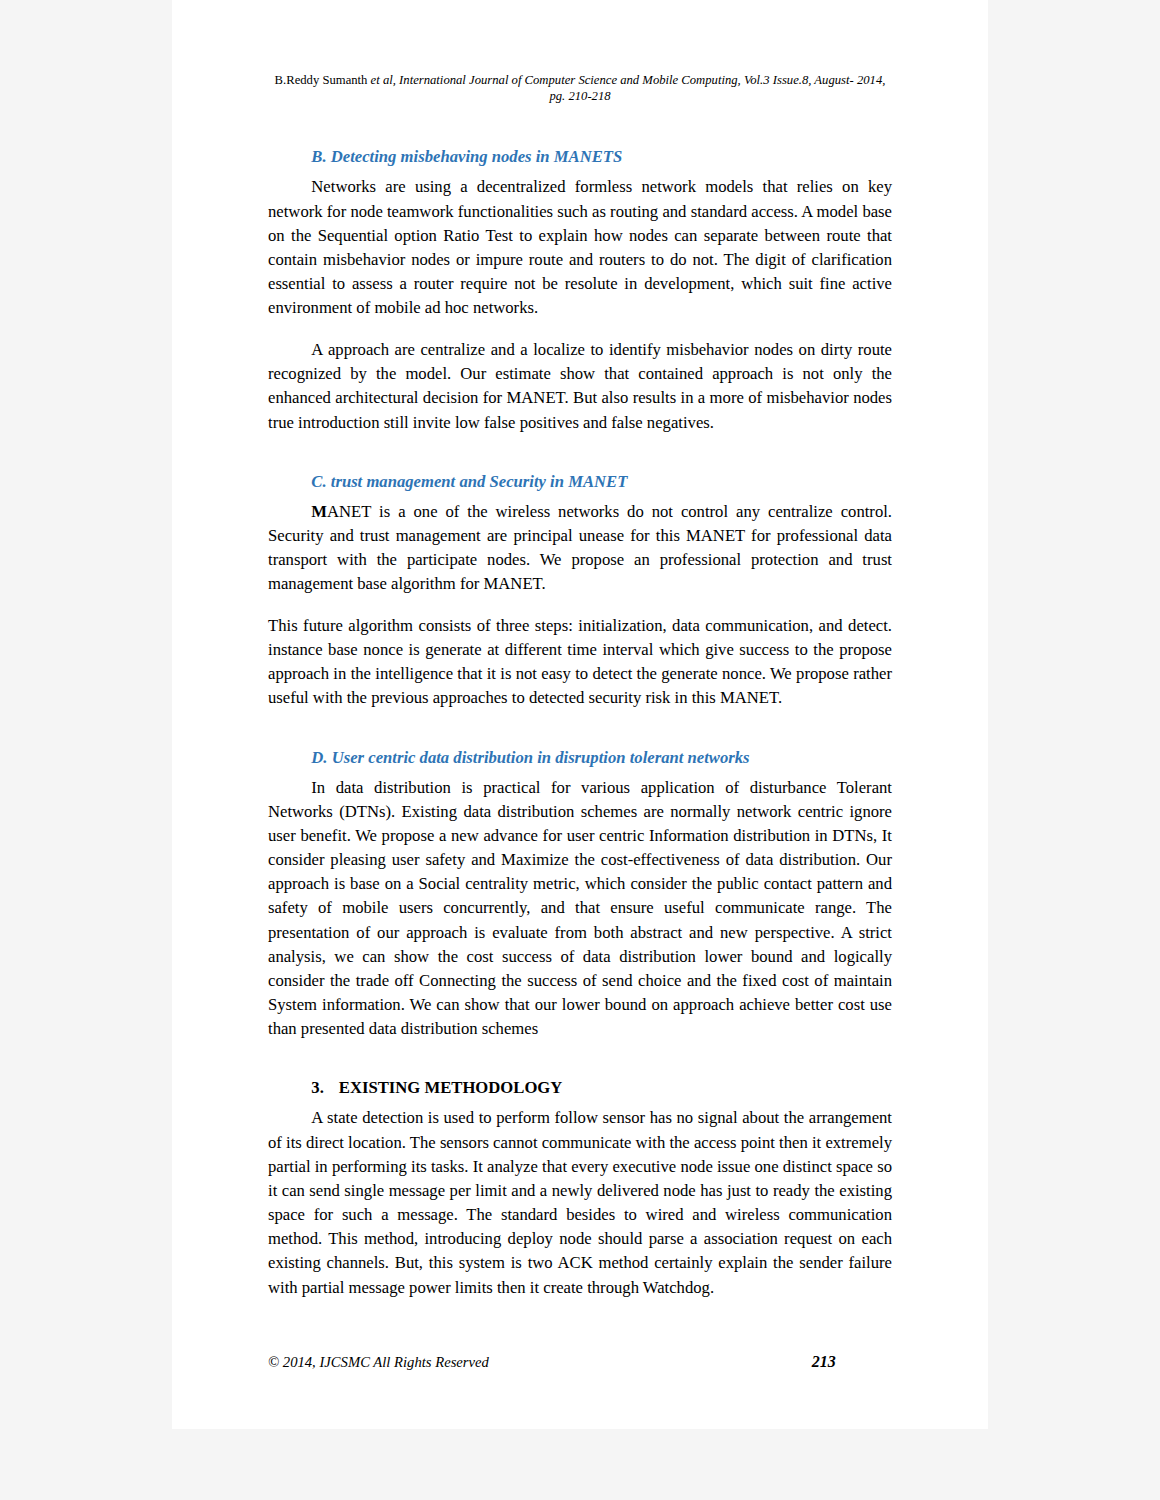B.Reddy Sumanth et al, International Journal of Computer Science and Mobile Computing, Vol.3 Issue.8, August- 2014, pg. 210-218
B. Detecting misbehaving nodes in MANETS
Networks are using a decentralized formless network models that relies on key network for node teamwork functionalities such as routing and standard access. A model base on the Sequential option Ratio Test to explain how nodes can separate between route that contain misbehavior nodes or impure route and routers to do not. The digit of clarification essential to assess a router require not be resolute in development, which suit fine active environment of mobile ad hoc networks.
A approach are centralize and a localize to identify misbehavior nodes on dirty route recognized by the model. Our estimate show that contained approach is not only the enhanced architectural decision for MANET. But also results in a more of misbehavior nodes true introduction still invite low false positives and false negatives.
C. trust management and Security in MANET
MANET is a one of the wireless networks do not control any centralize control. Security and trust management are principal unease for this MANET for professional data transport with the participate nodes. We propose an professional protection and trust management base algorithm for MANET.
This future algorithm consists of three steps: initialization, data communication, and detect. instance base nonce is generate at different time interval which give success to the propose approach in the intelligence that it is not easy to detect the generate nonce. We propose rather useful with the previous approaches to detected security risk in this MANET.
D. User centric data distribution in disruption tolerant networks
In data distribution is practical for various application of disturbance Tolerant Networks (DTNs). Existing data distribution schemes are normally network centric ignore user benefit. We propose a new advance for user centric Information distribution in DTNs, It consider pleasing user safety and Maximize the cost-effectiveness of data distribution. Our approach is base on a Social centrality metric, which consider the public contact pattern and safety of mobile users concurrently, and that ensure useful communicate range. The presentation of our approach is evaluate from both abstract and new perspective. A strict analysis, we can show the cost success of data distribution lower bound and logically consider the trade off Connecting the success of send choice and the fixed cost of maintain System information. We can show that our lower bound on approach achieve better cost use than presented data distribution schemes
3. Existing Methodology
A state detection is used to perform follow sensor has no signal about the arrangement of its direct location. The sensors cannot communicate with the access point then it extremely partial in performing its tasks. It analyze that every executive node issue one distinct space so it can send single message per limit and a newly delivered node has just to ready the existing space for such a message. The standard besides to wired and wireless communication method. This method, introducing deploy node should parse a association request on each existing channels. But, this system is two ACK method certainly explain the sender failure with partial message power limits then it create through Watchdog.
© 2014, IJCSMC All Rights Reserved 213